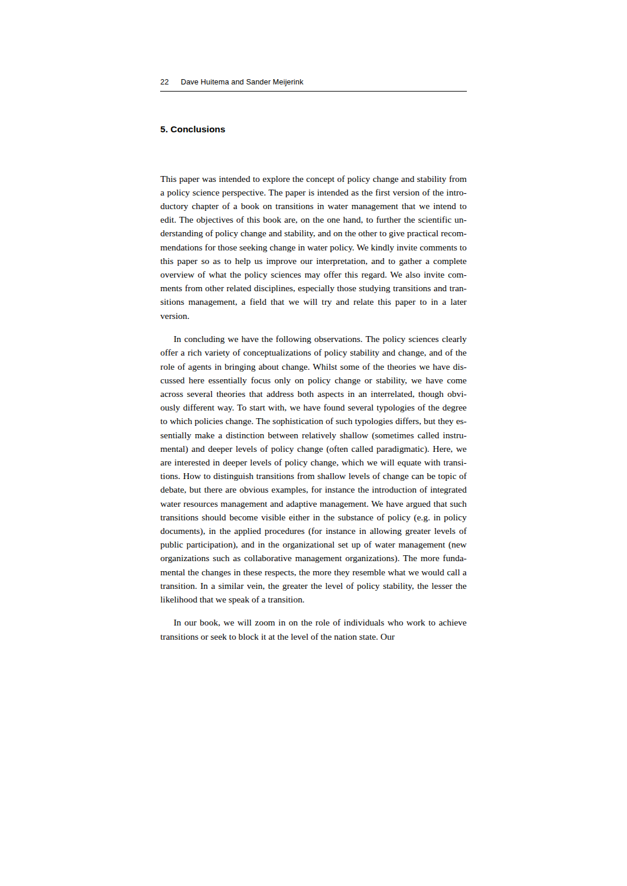22 Dave Huitema and Sander Meijerink
5. Conclusions
This paper was intended to explore the concept of policy change and stability from a policy science perspective. The paper is intended as the first version of the introductory chapter of a book on transitions in water management that we intend to edit. The objectives of this book are, on the one hand, to further the scientific understanding of policy change and stability, and on the other to give practical recommendations for those seeking change in water policy. We kindly invite comments to this paper so as to help us improve our interpretation, and to gather a complete overview of what the policy sciences may offer this regard. We also invite comments from other related disciplines, especially those studying transitions and transitions management, a field that we will try and relate this paper to in a later version.
In concluding we have the following observations. The policy sciences clearly offer a rich variety of conceptualizations of policy stability and change, and of the role of agents in bringing about change. Whilst some of the theories we have discussed here essentially focus only on policy change or stability, we have come across several theories that address both aspects in an interrelated, though obviously different way. To start with, we have found several typologies of the degree to which policies change. The sophistication of such typologies differs, but they essentially make a distinction between relatively shallow (sometimes called instrumental) and deeper levels of policy change (often called paradigmatic). Here, we are interested in deeper levels of policy change, which we will equate with transitions. How to distinguish transitions from shallow levels of change can be topic of debate, but there are obvious examples, for instance the introduction of integrated water resources management and adaptive management. We have argued that such transitions should become visible either in the substance of policy (e.g. in policy documents), in the applied procedures (for instance in allowing greater levels of public participation), and in the organizational set up of water management (new organizations such as collaborative management organizations). The more fundamental the changes in these respects, the more they resemble what we would call a transition. In a similar vein, the greater the level of policy stability, the lesser the likelihood that we speak of a transition.
In our book, we will zoom in on the role of individuals who work to achieve transitions or seek to block it at the level of the nation state. Our